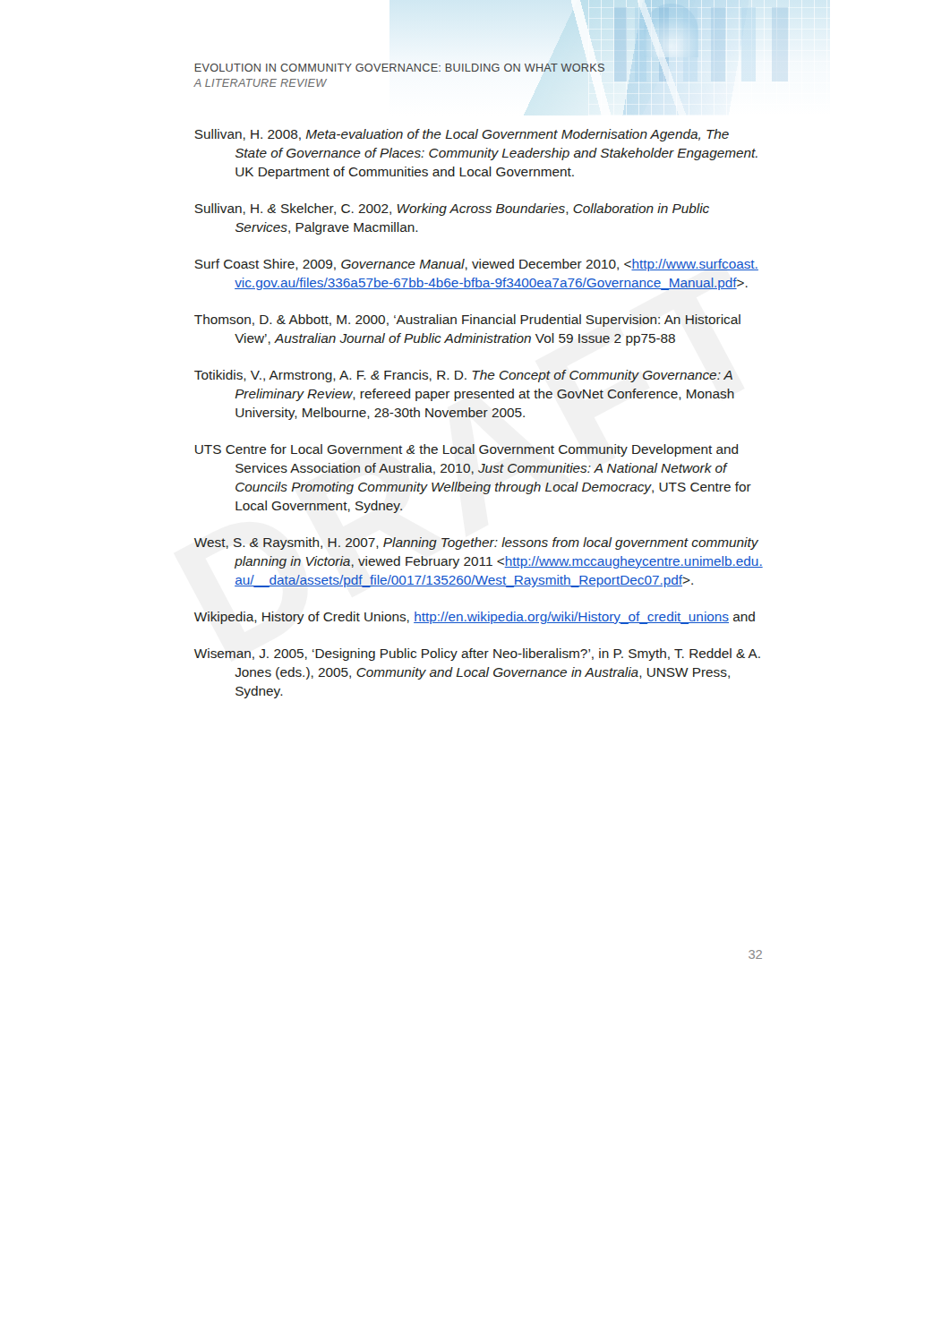DRAFT
Evolution in Community Governance: Building on What Works
A Literature Review
Sullivan, H. 2008, Meta-evaluation of the Local Government Modernisation Agenda, The State of Governance of Places: Community Leadership and Stakeholder Engagement. UK Department of Communities and Local Government.
Sullivan, H. & Skelcher, C. 2002, Working Across Boundaries, Collaboration in Public Services, Palgrave Macmillan.
Surf Coast Shire, 2009, Governance Manual, viewed December 2010, <http://www.surfcoast.vic.gov.au/files/336a57be-67bb-4b6e-bfba-9f3400ea7a76/Governance_Manual.pdf>.
Thomson, D. & Abbott, M. 2000, ‘Australian Financial Prudential Supervision: An Historical View’, Australian Journal of Public Administration Vol 59 Issue 2 pp75-88
Totikidis, V., Armstrong, A. F. & Francis, R. D. The Concept of Community Governance: A Preliminary Review, refereed paper presented at the GovNet Conference, Monash University, Melbourne, 28-30th November 2005.
UTS Centre for Local Government & the Local Government Community Development and Services Association of Australia, 2010, Just Communities: A National Network of Councils Promoting Community Wellbeing through Local Democracy, UTS Centre for Local Government, Sydney.
West, S. & Raysmith, H. 2007, Planning Together: lessons from local government community planning in Victoria, viewed February 2011 <http://www.mccaugheycentre.unimelb.edu.au/__data/assets/pdf_file/0017/135260/West_Raysmith_ReportDec07.pdf>.
Wikipedia, History of Credit Unions, http://en.wikipedia.org/wiki/History_of_credit_unions and
Wiseman, J. 2005, ‘Designing Public Policy after Neo-liberalism?’, in P. Smyth, T. Reddel & A. Jones (eds.), 2005, Community and Local Governance in Australia, UNSW Press, Sydney.
32